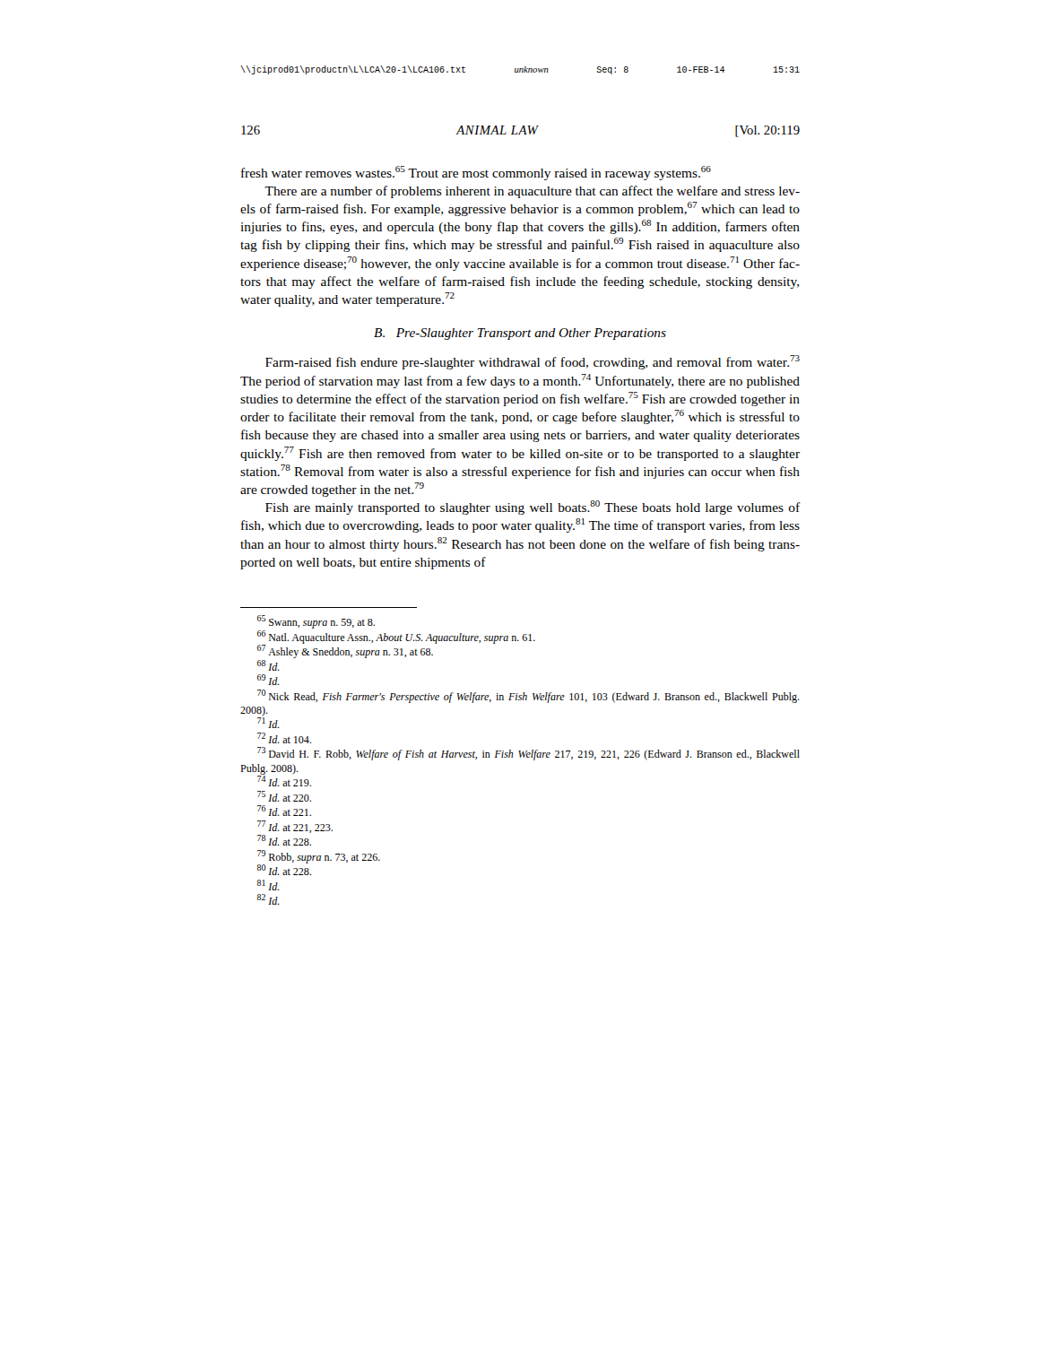\\jciprod01\productn\L\LCA\20-1\LCA106.txt unknown Seq: 8 10-FEB-14 15:31
126 Animal Law [Vol. 20:119
fresh water removes wastes.65 Trout are most commonly raised in raceway systems.66
There are a number of problems inherent in aquaculture that can affect the welfare and stress levels of farm-raised fish. For example, aggressive behavior is a common problem,67 which can lead to injuries to fins, eyes, and opercula (the bony flap that covers the gills).68 In addition, farmers often tag fish by clipping their fins, which may be stressful and painful.69 Fish raised in aquaculture also experience disease;70 however, the only vaccine available is for a common trout disease.71 Other factors that may affect the welfare of farm-raised fish include the feeding schedule, stocking density, water quality, and water temperature.72
B. Pre-Slaughter Transport and Other Preparations
Farm-raised fish endure pre-slaughter withdrawal of food, crowding, and removal from water.73 The period of starvation may last from a few days to a month.74 Unfortunately, there are no published studies to determine the effect of the starvation period on fish welfare.75 Fish are crowded together in order to facilitate their removal from the tank, pond, or cage before slaughter,76 which is stressful to fish because they are chased into a smaller area using nets or barriers, and water quality deteriorates quickly.77 Fish are then removed from water to be killed on-site or to be transported to a slaughter station.78 Removal from water is also a stressful experience for fish and injuries can occur when fish are crowded together in the net.79
Fish are mainly transported to slaughter using well boats.80 These boats hold large volumes of fish, which due to overcrowding, leads to poor water quality.81 The time of transport varies, from less than an hour to almost thirty hours.82 Research has not been done on the welfare of fish being transported on well boats, but entire shipments of
65 Swann, supra n. 59, at 8.
66 Natl. Aquaculture Assn., About U.S. Aquaculture, supra n. 61.
67 Ashley & Sneddon, supra n. 31, at 68.
68 Id.
69 Id.
70 Nick Read, Fish Farmer's Perspective of Welfare, in Fish Welfare 101, 103 (Edward J. Branson ed., Blackwell Publg. 2008).
71 Id.
72 Id. at 104.
73 David H. F. Robb, Welfare of Fish at Harvest, in Fish Welfare 217, 219, 221, 226 (Edward J. Branson ed., Blackwell Publg. 2008).
74 Id. at 219.
75 Id. at 220.
76 Id. at 221.
77 Id. at 221, 223.
78 Id. at 228.
79 Robb, supra n. 73, at 226.
80 Id. at 228.
81 Id.
82 Id.